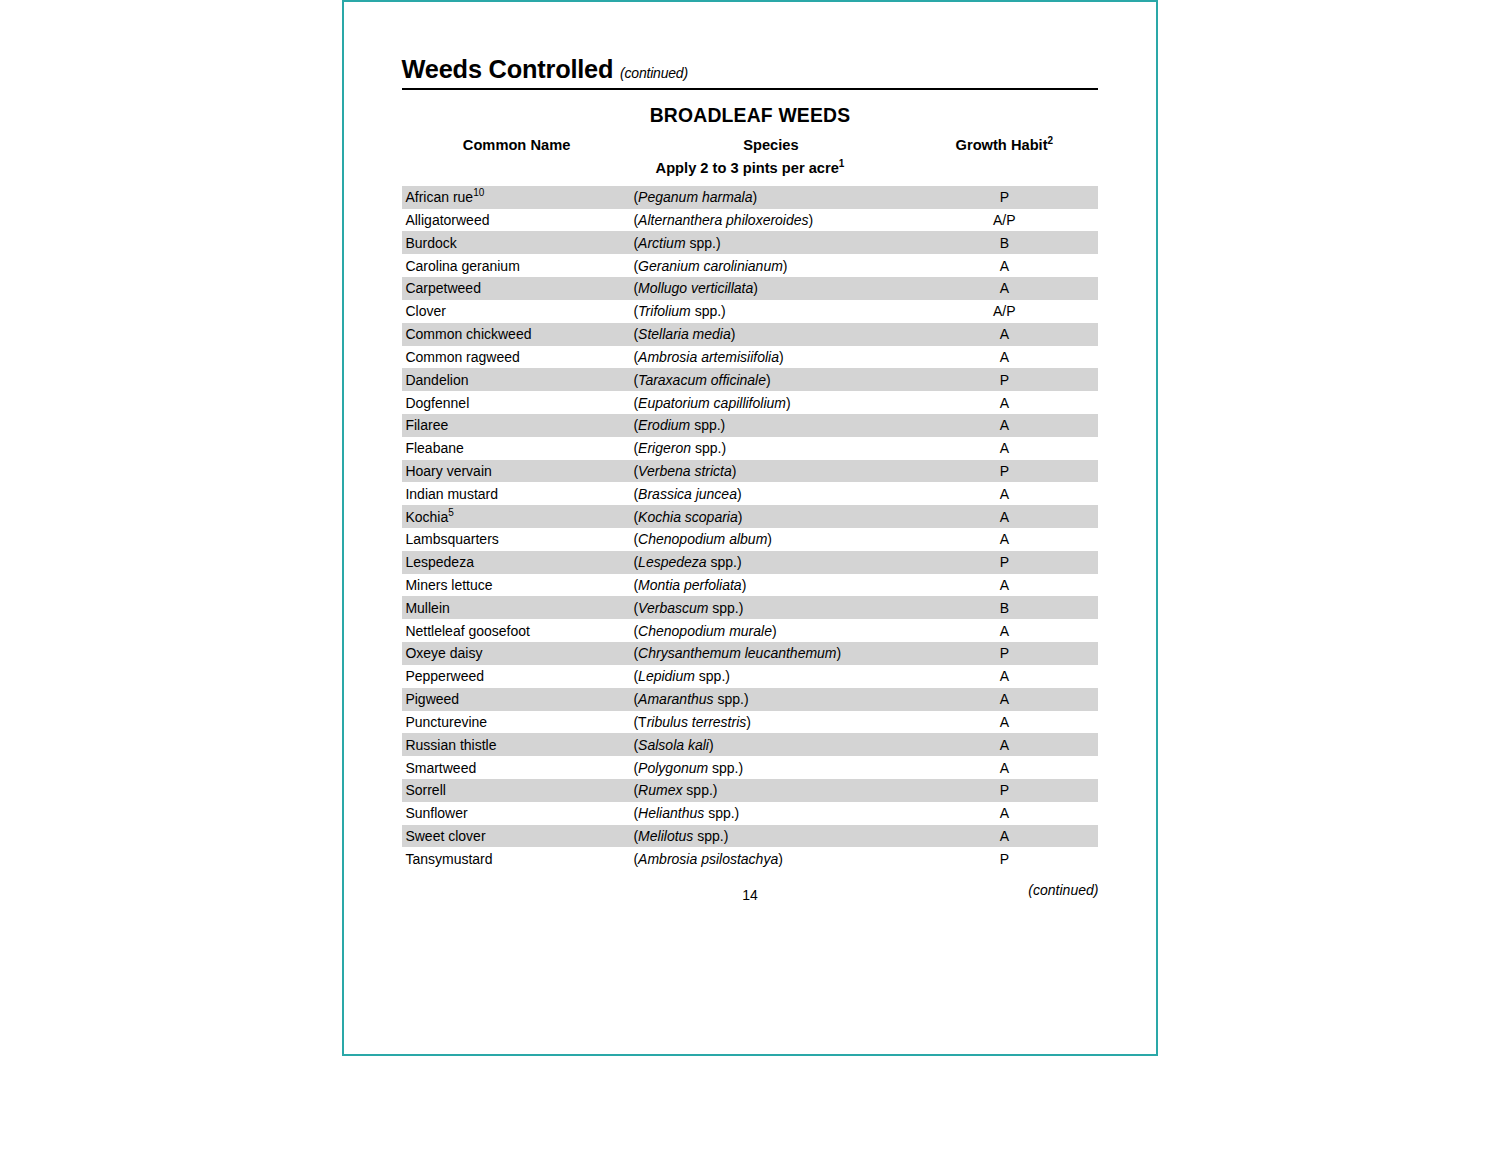Weeds Controlled (continued)
BROADLEAF WEEDS
| Common Name | Species | Growth Habit 2 |
| --- | --- | --- |
| Apply 2 to 3 pints per acre 1 |
| African rue 10 | ( Peganum harmala ) | P |
| Alligatorweed | ( Alternanthera philoxeroides ) | A/P |
| Burdock | ( Arctium spp.) | B |
| Carolina geranium | ( Geranium carolinianum ) | A |
| Carpetweed | ( Mollugo verticillata ) | A |
| Clover | ( Trifolium spp.) | A/P |
| Common chickweed | ( Stellaria media ) | A |
| Common ragweed | ( Ambrosia artemisiifolia ) | A |
| Dandelion | ( Taraxacum officinale ) | P |
| Dogfennel | ( Eupatorium capillifolium ) | A |
| Filaree | ( Erodium spp.) | A |
| Fleabane | ( Erigeron spp.) | A |
| Hoary vervain | ( Verbena stricta ) | P |
| Indian mustard | ( Brassica juncea ) | A |
| Kochia 5 | ( Kochia scoparia ) | A |
| Lambsquarters | ( Chenopodium album ) | A |
| Lespedeza | ( Lespedeza spp.) | P |
| Miners lettuce | ( Montia perfoliata ) | A |
| Mullein | ( Verbascum spp.) | B |
| Nettleleaf goosefoot | ( Chenopodium murale ) | A |
| Oxeye daisy | ( Chrysanthemum leucanthemum ) | P |
| Pepperweed | ( Lepidium spp.) | A |
| Pigweed | ( Amaranthus spp.) | A |
| Puncturevine | (T ribulus terrestris ) | A |
| Russian thistle | ( Salsola kali ) | A |
| Smartweed | ( Polygonum spp.) | A |
| Sorrell | ( Rumex spp.) | P |
| Sunflower | ( Helianthus spp.) | A |
| Sweet clover | ( Melilotus spp.) | A |
| Tansymustard | ( Ambrosia psilostachya ) | P |
14
(continued)